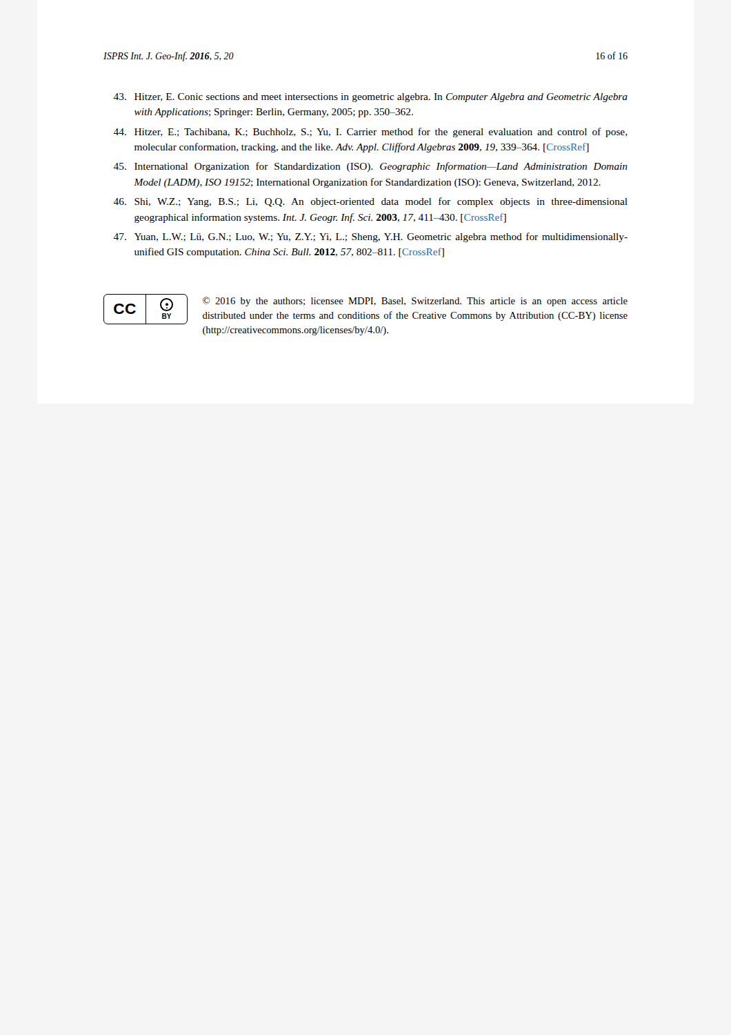ISPRS Int. J. Geo-Inf. 2016, 5, 20 16 of 16
43. Hitzer, E. Conic sections and meet intersections in geometric algebra. In Computer Algebra and Geometric Algebra with Applications; Springer: Berlin, Germany, 2005; pp. 350–362.
44. Hitzer, E.; Tachibana, K.; Buchholz, S.; Yu, I. Carrier method for the general evaluation and control of pose, molecular conformation, tracking, and the like. Adv. Appl. Clifford Algebras 2009, 19, 339–364. [CrossRef]
45. International Organization for Standardization (ISO). Geographic Information—Land Administration Domain Model (LADM), ISO 19152; International Organization for Standardization (ISO): Geneva, Switzerland, 2012.
46. Shi, W.Z.; Yang, B.S.; Li, Q.Q. An object-oriented data model for complex objects in three-dimensional geographical information systems. Int. J. Geogr. Inf. Sci. 2003, 17, 411–430. [CrossRef]
47. Yuan, L.W.; Lü, G.N.; Luo, W.; Yu, Z.Y.; Yi, L.; Sheng, Y.H. Geometric algebra method for multidimensionally-unified GIS computation. China Sci. Bull. 2012, 57, 802–811. [CrossRef]
CC
BY
© 2016 by the authors; licensee MDPI, Basel, Switzerland. This article is an open access article distributed under the terms and conditions of the Creative Commons by Attribution (CC-BY) license (http://creativecommons.org/licenses/by/4.0/).